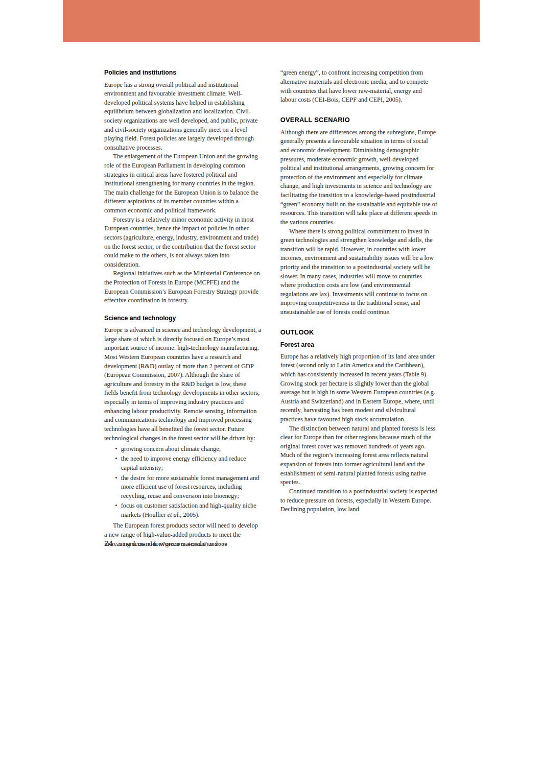Policies and institutions
Europe has a strong overall political and institutional environment and favourable investment climate. Well-developed political systems have helped in establishing equilibrium between globalization and localization. Civil-society organizations are well developed, and public, private and civil-society organizations generally meet on a level playing field. Forest policies are largely developed through consultative processes.
The enlargement of the European Union and the growing role of the European Parliament in developing common strategies in critical areas have fostered political and institutional strengthening for many countries in the region. The main challenge for the European Union is to balance the different aspirations of its member countries within a common economic and political framework.
Forestry is a relatively minor economic activity in most European countries, hence the impact of policies in other sectors (agriculture, energy, industry, environment and trade) on the forest sector, or the contribution that the forest sector could make to the others, is not always taken into consideration.
Regional initiatives such as the Ministerial Conference on the Protection of Forests in Europe (MCPFE) and the European Commission’s European Forestry Strategy provide effective coordination in forestry.
Science and technology
Europe is advanced in science and technology development, a large share of which is directly focused on Europe’s most important source of income: high-technology manufacturing. Most Western European countries have a research and development (R&D) outlay of more than 2 percent of GDP (European Commission, 2007). Although the share of agriculture and forestry in the R&D budget is low, these fields benefit from technology developments in other sectors, especially in terms of improving industry practices and enhancing labour productivity. Remote sensing, information and communications technology and improved processing technologies have all benefited the forest sector. Future technological changes in the forest sector will be driven by:
growing concern about climate change;
the need to improve energy efficiency and reduce capital intensity;
the desire for more sustainable forest management and more efficient use of forest resources, including recycling, reuse and conversion into bioenegy;
focus on customer satisfaction and high-quality niche markets (Houllier et al., 2005).
The European forest products sector will need to develop a new range of high-value-added products to meet the increasing demand for “green materials” and
“green energy”, to confront increasing competition from alternative materials and electronic media, and to compete with countries that have lower raw-material, energy and labour costs (CEI-Bois, CEPF and CEPI, 2005).
Overall scenario
Although there are differences among the subregions, Europe generally presents a favourable situation in terms of social and economic development. Diminishing demographic pressures, moderate economic growth, well-developed political and institutional arrangements, growing concern for protection of the environment and especially for climate change, and high investments in science and technology are facilitating the transition to a knowledge-based postindustrial “green” economy built on the sustainable and equitable use of resources. This transition will take place at different speeds in the various countries.
Where there is strong political commitment to invest in green technologies and strengthen knowledge and skills, the transition will be rapid. However, in countries with lower incomes, environment and sustainability issues will be a low priority and the transition to a postindustrial society will be slower. In many cases, industries will move to countries where production costs are low (and environmental regulations are lax). Investments will continue to focus on improving competitiveness in the traditional sense, and unsustainable use of forests could continue.
Outlook
Forest area
Europe has a relatively high proportion of its land area under forest (second only to Latin America and the Caribbean), which has consistently increased in recent years (Table 9). Growing stock per hectare is slightly lower than the global average but is high in some Western European countries (e.g. Austria and Switzerland) and in Eastern Europe, where, until recently, harvesting has been modest and silvicultural practices have favoured high stock accumulation.
The distinction between natural and planted forests is less clear for Europe than for other regions because much of the original forest cover was removed hundreds of years ago. Much of the region’s increasing forest area reflects natural expansion of forests into former agricultural land and the establishment of semi-natural planted forests using native species.
Continued transition to a postindustrial society is expected to reduce pressure on forests, especially in Western Europe. Declining population, low land
24 STATE OF THE WORLD’S FORESTS 2009